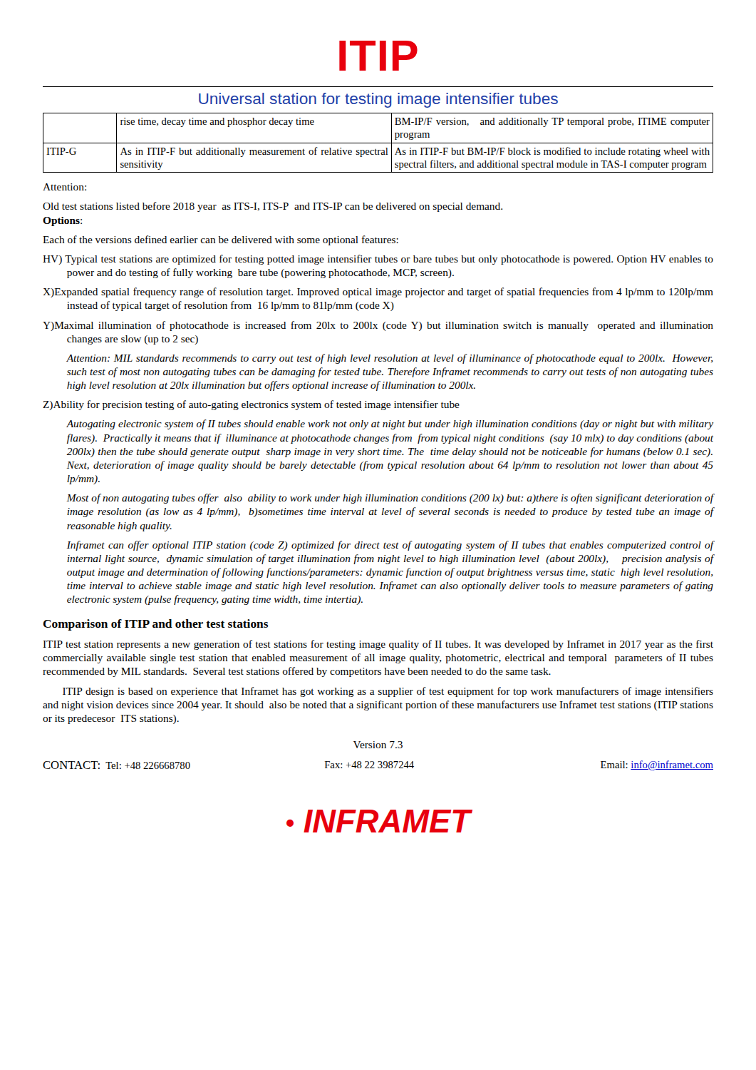ITIP
Universal station for testing image intensifier tubes
| | rise time, decay time and phosphor decay time | BM-IP/F version, and additionally TP temporal probe, ITIME computer program |
| ITIP-G | As in ITIP-F but additionally measurement of relative spectral sensitivity | As in ITIP-F but BM-IP/F block is modified to include rotating wheel with spectral filters, and additional spectral module in TAS-I computer program |
Attention:
Old test stations listed before 2018 year as ITS-I, ITS-P and ITS-IP can be delivered on special demand.
Options:
Each of the versions defined earlier can be delivered with some optional features:
HV) Typical test stations are optimized for testing potted image intensifier tubes or bare tubes but only photocathode is powered. Option HV enables to power and do testing of fully working bare tube (powering photocathode, MCP, screen).
X)Expanded spatial frequency range of resolution target. Improved optical image projector and target of spatial frequencies from 4 lp/mm to 120lp/mm instead of typical target of resolution from 16 lp/mm to 81lp/mm (code X)
Y)Maximal illumination of photocathode is increased from 20lx to 200lx (code Y) but illumination switch is manually operated and illumination changes are slow (up to 2 sec)
Attention: MIL standards recommends to carry out test of high level resolution at level of illuminance of photocathode equal to 200lx. However, such test of most non autogating tubes can be damaging for tested tube. Therefore Inframet recommends to carry out tests of non autogating tubes high level resolution at 20lx illumination but offers optional increase of illumination to 200lx.
Z)Ability for precision testing of auto-gating electronics system of tested image intensifier tube
Autogating electronic system of II tubes should enable work not only at night but under high illumination conditions (day or night but with military flares). Practically it means that if illuminance at photocathode changes from from typical night conditions (say 10 mlx) to day conditions (about 200lx) then the tube should generate output sharp image in very short time. The time delay should not be noticeable for humans (below 0.1 sec). Next, deterioration of image quality should be barely detectable (from typical resolution about 64 lp/mm to resolution not lower than about 45 lp/mm).
Most of non autogating tubes offer also ability to work under high illumination conditions (200 lx) but: a)there is often significant deterioration of image resolution (as low as 4 lp/mm), b)sometimes time interval at level of several seconds is needed to produce by tested tube an image of reasonable high quality.
Inframet can offer optional ITIP station (code Z) optimized for direct test of autogating system of II tubes that enables computerized control of internal light source, dynamic simulation of target illumination from night level to high illumination level (about 200lx), precision analysis of output image and determination of following functions/parameters: dynamic function of output brightness versus time, static high level resolution, time interval to achieve stable image and static high level resolution. Inframet can also optionally deliver tools to measure parameters of gating electronic system (pulse frequency, gating time width, time intertia).
Comparison of ITIP and other test stations
ITIP test station represents a new generation of test stations for testing image quality of II tubes. It was developed by Inframet in 2017 year as the first commercially available single test station that enabled measurement of all image quality, photometric, electrical and temporal parameters of II tubes recommended by MIL standards. Several test stations offered by competitors have been needed to do the same task.
ITIP design is based on experience that Inframet has got working as a supplier of test equipment for top work manufacturers of image intensifiers and night vision devices since 2004 year. It should also be noted that a significant portion of these manufacturers use Inframet test stations (ITIP stations or its predecesor ITS stations).
Version 7.3
| CONTACT: Tel: +48 226668780 | Fax: +48 22 3987244 | Email: info@inframet.com |
• INFRAMET